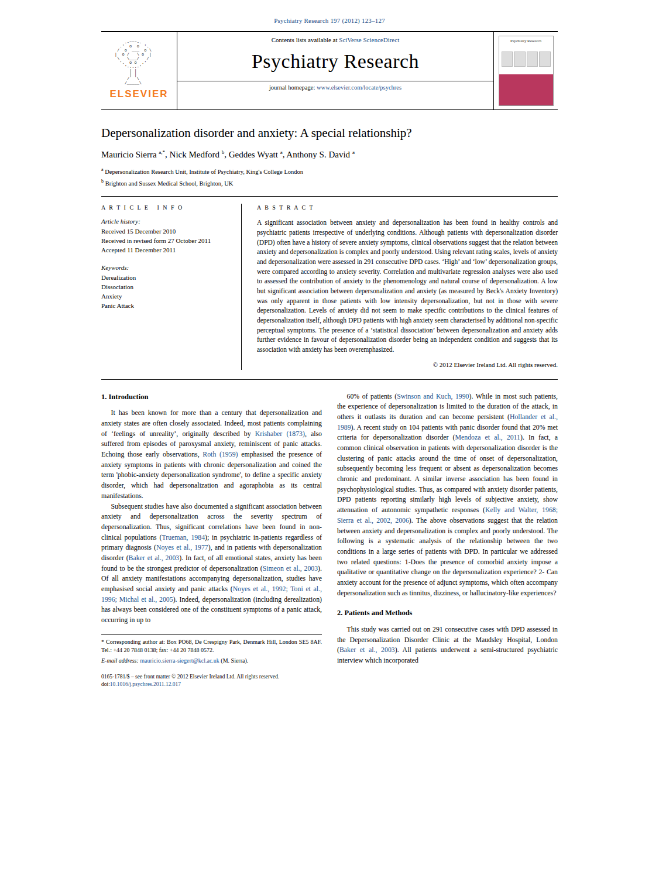Psychiatry Research 197 (2012) 123–127
.-~~~-. .' o o '. / o ___ o \ | o / \ o | \ \___/ / '. o o .' '-...-' | | | | / \ /_____\
ELSEVIER
Contents lists available at SciVerse ScienceDirect
Psychiatry Research
journal homepage: www.elsevier.com/locate/psychres
Psychiatry Research
Depersonalization disorder and anxiety: A special relationship?
Mauricio Sierra a,*, Nick Medford b, Geddes Wyatt a, Anthony S. David a
a Depersonalization Research Unit, Institute of Psychiatry, King's College London
b Brighton and Sussex Medical School, Brighton, UK
A R T I C L E I N F O
Article history:
Received 15 December 2010
Received in revised form 27 October 2011
Accepted 11 December 2011
Keywords:
Derealization
Dissociation
Anxiety
Panic Attack
A B S T R A C T
A significant association between anxiety and depersonalization has been found in healthy controls and psychiatric patients irrespective of underlying conditions. Although patients with depersonalization disorder (DPD) often have a history of severe anxiety symptoms, clinical observations suggest that the relation between anxiety and depersonalization is complex and poorly understood. Using relevant rating scales, levels of anxiety and depersonalization were assessed in 291 consecutive DPD cases. ‘High’ and ‘low’ depersonalization groups, were compared according to anxiety severity. Correlation and multivariate regression analyses were also used to assessed the contribution of anxiety to the phenomenology and natural course of depersonalization. A low but significant association between depersonalization and anxiety (as measured by Beck's Anxiety Inventory) was only apparent in those patients with low intensity depersonalization, but not in those with severe depersonalization. Levels of anxiety did not seem to make specific contributions to the clinical features of depersonalization itself, although DPD patients with high anxiety seem characterised by additional non-specific perceptual symptoms. The presence of a ‘statistical dissociation’ between depersonalization and anxiety adds further evidence in favour of depersonalization disorder being an independent condition and suggests that its association with anxiety has been overemphasized.
© 2012 Elsevier Ireland Ltd. All rights reserved.
1. Introduction
It has been known for more than a century that depersonalization and anxiety states are often closely associated. Indeed, most patients complaining of ‘feelings of unreality’, originally described by Krishaber (1873), also suffered from episodes of paroxysmal anxiety, reminiscent of panic attacks. Echoing those early observations, Roth (1959) emphasised the presence of anxiety symptoms in patients with chronic depersonalization and coined the term 'phobic-anxiety depersonalization syndrome', to define a specific anxiety disorder, which had depersonalization and agoraphobia as its central manifestations.
Subsequent studies have also documented a significant association between anxiety and depersonalization across the severity spectrum of depersonalization. Thus, significant correlations have been found in non-clinical populations (Trueman, 1984); in psychiatric in-patients regardless of primary diagnosis (Noyes et al., 1977), and in patients with depersonalization disorder (Baker et al., 2003). In fact, of all emotional states, anxiety has been found to be the strongest predictor of depersonalization (Simeon et al., 2003). Of all anxiety manifestations accompanying depersonalization, studies have emphasised social anxiety and panic attacks (Noyes et al., 1992; Toni et al., 1996; Michal et al., 2005). Indeed, depersonalization (including derealization) has always been considered one of the constituent symptoms of a panic attack, occurring in up to
* Corresponding author at: Box PO68, De Crespigny Park, Denmark Hill, London SE5 8AF. Tel.: +44 20 7848 0138; fax: +44 20 7848 0572.
E-mail address: mauricio.sierra-siegert@kcl.ac.uk (M. Sierra).
0165-1781/$ – see front matter © 2012 Elsevier Ireland Ltd. All rights reserved.
doi:10.1016/j.psychres.2011.12.017
60% of patients (Swinson and Kuch, 1990). While in most such patients, the experience of depersonalization is limited to the duration of the attack, in others it outlasts its duration and can become persistent (Hollander et al., 1989). A recent study on 104 patients with panic disorder found that 20% met criteria for depersonalization disorder (Mendoza et al., 2011). In fact, a common clinical observation in patients with depersonalization disorder is the clustering of panic attacks around the time of onset of depersonalization, subsequently becoming less frequent or absent as depersonalization becomes chronic and predominant. A similar inverse association has been found in psychophysiological studies. Thus, as compared with anxiety disorder patients, DPD patients reporting similarly high levels of subjective anxiety, show attenuation of autonomic sympathetic responses (Kelly and Walter, 1968; Sierra et al., 2002, 2006). The above observations suggest that the relation between anxiety and depersonalization is complex and poorly understood. The following is a systematic analysis of the relationship between the two conditions in a large series of patients with DPD. In particular we addressed two related questions: 1-Does the presence of comorbid anxiety impose a qualitative or quantitative change on the depersonalization experience? 2- Can anxiety account for the presence of adjunct symptoms, which often accompany depersonalization such as tinnitus, dizziness, or hallucinatory-like experiences?
2. Patients and Methods
This study was carried out on 291 consecutive cases with DPD assessed in the Depersonalization Disorder Clinic at the Maudsley Hospital, London (Baker et al., 2003). All patients underwent a semi-structured psychiatric interview which incorporated